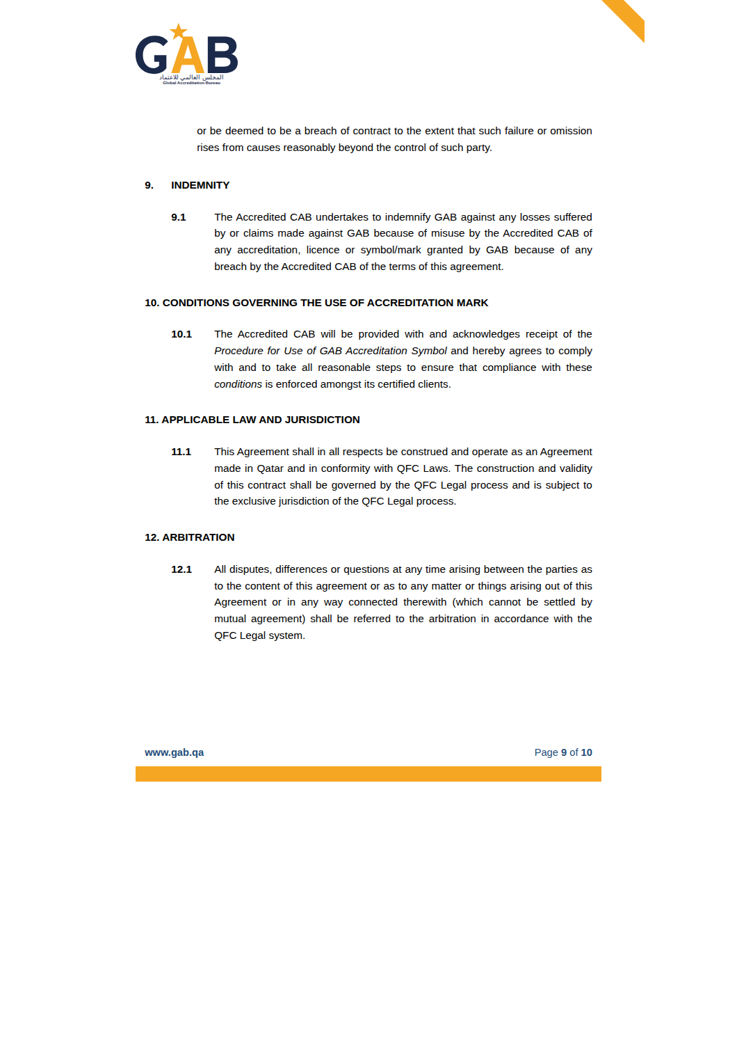المجلس العالمي للاعتماد Global Accreditation Bureau
or be deemed to be a breach of contract to the extent that such failure or omission rises from causes reasonably beyond the control of such party.
9. INDEMNITY
9.1 The Accredited CAB undertakes to indemnify GAB against any losses suffered by or claims made against GAB because of misuse by the Accredited CAB of any accreditation, licence or symbol/mark granted by GAB because of any breach by the Accredited CAB of the terms of this agreement.
10. CONDITIONS GOVERNING THE USE OF ACCREDITATION MARK
10.1 The Accredited CAB will be provided with and acknowledges receipt of the Procedure for Use of GAB Accreditation Symbol and hereby agrees to comply with and to take all reasonable steps to ensure that compliance with these conditions is enforced amongst its certified clients.
11. APPLICABLE LAW AND JURISDICTION
11.1 This Agreement shall in all respects be construed and operate as an Agreement made in Qatar and in conformity with QFC Laws. The construction and validity of this contract shall be governed by the QFC Legal process and is subject to the exclusive jurisdiction of the QFC Legal process.
12. ARBITRATION
12.1 All disputes, differences or questions at any time arising between the parties as to the content of this agreement or as to any matter or things arising out of this Agreement or in any way connected therewith (which cannot be settled by mutual agreement) shall be referred to the arbitration in accordance with the QFC Legal system.
www.gab.qa Page 9 of 10